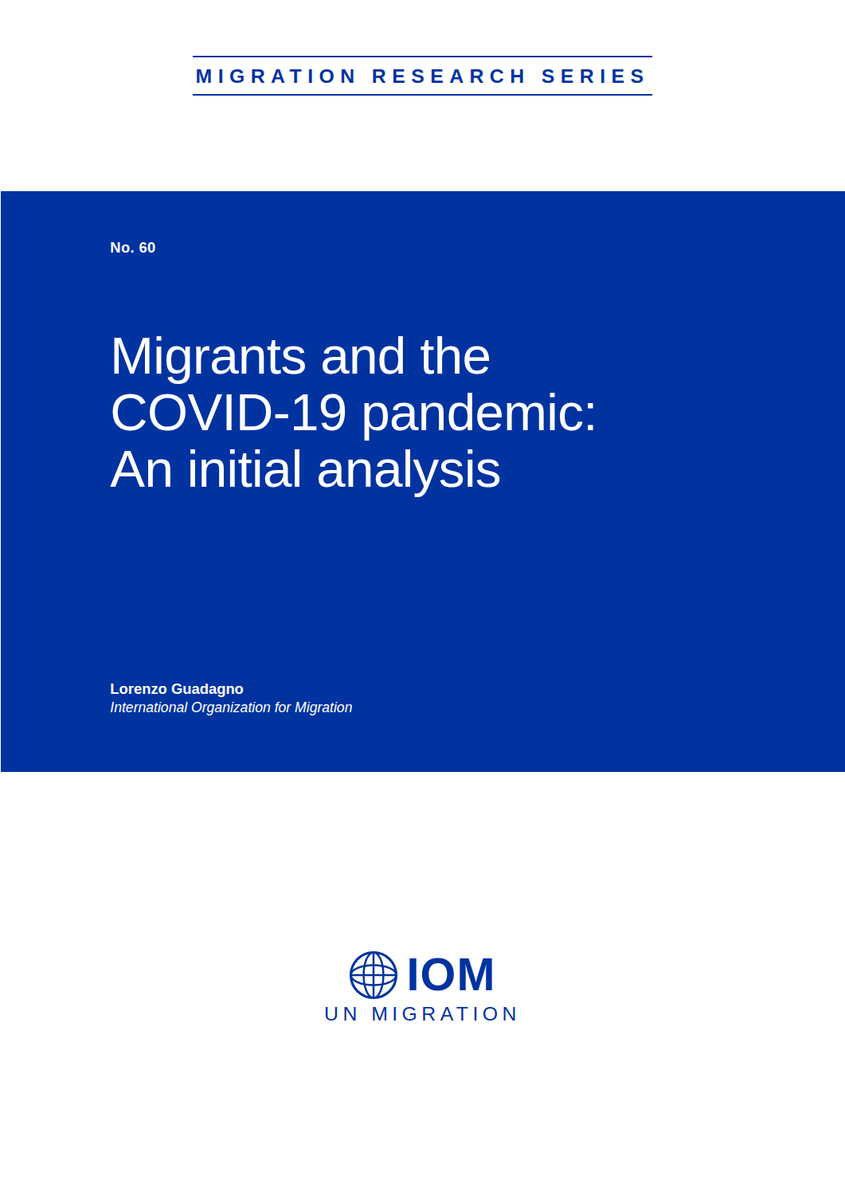Migration Research Series
No. 60
Migrants and the
COVID-19 pandemic:
An initial analysis
Lorenzo Guadagno
International Organization for Migration
IOM
UN Migration